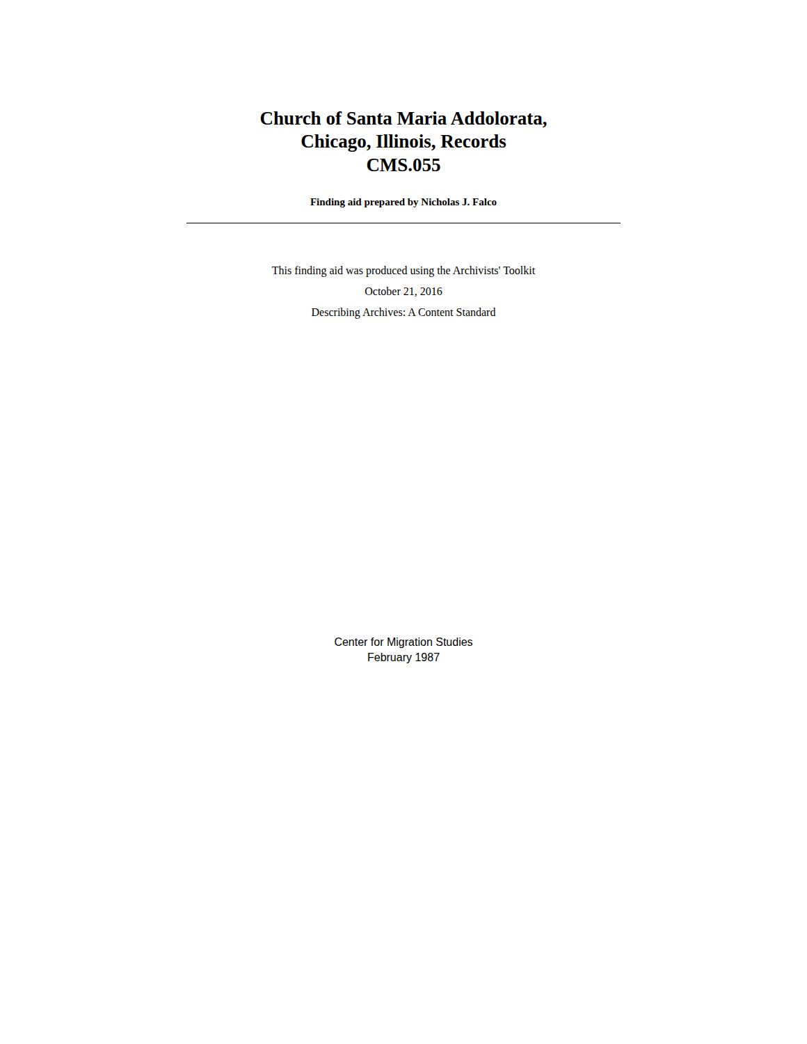Church of Santa Maria Addolorata,
Chicago, Illinois, Records
CMS.055
Finding aid prepared by Nicholas J. Falco
This finding aid was produced using the Archivists' Toolkit
October 21, 2016
Describing Archives: A Content Standard
Center for Migration Studies
February 1987